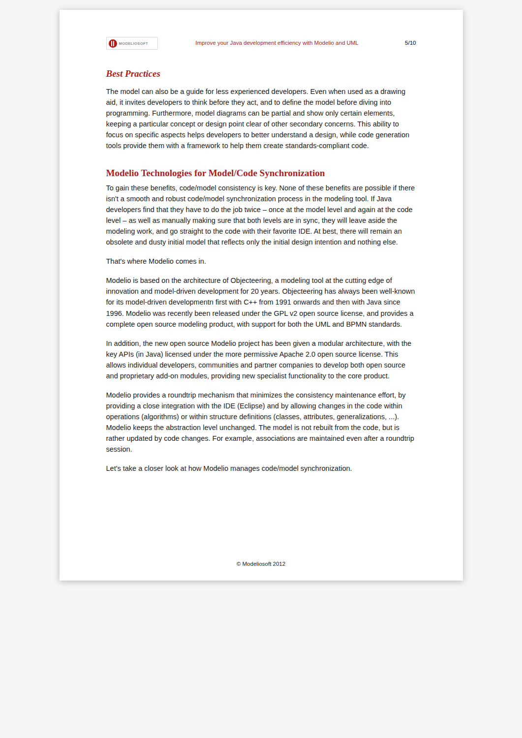MODELIOSOFT
Improve your Java development efficiency with Modelio and UML
5/10
Best Practices
The model can also be a guide for less experienced developers. Even when used as a drawing aid, it invites developers to think before they act, and to define the model before diving into programming. Furthermore, model diagrams can be partial and show only certain elements, keeping a particular concept or design point clear of other secondary concerns. This ability to focus on specific aspects helps developers to better understand a design, while code generation tools provide them with a framework to help them create standards-compliant code.
Modelio Technologies for Model/Code Synchronization
To gain these benefits, code/model consistency is key. None of these benefits are possible if there isn't a smooth and robust code/model synchronization process in the modeling tool. If Java developers find that they have to do the job twice – once at the model level and again at the code level – as well as manually making sure that both levels are in sync, they will leave aside the modeling work, and go straight to the code with their favorite IDE. At best, there will remain an obsolete and dusty initial model that reflects only the initial design intention and nothing else.
That's where Modelio comes in.
Modelio is based on the architecture of Objecteering, a modeling tool at the cutting edge of innovation and model-driven development for 20 years. Objecteering has always been well-known for its model-driven developmentn first with C++ from 1991 onwards and then with Java since 1996. Modelio was recently been released under the GPL v2 open source license, and provides a complete open source modeling product, with support for both the UML and BPMN standards.
In addition, the new open source Modelio project has been given a modular architecture, with the key APIs (in Java) licensed under the more permissive Apache 2.0 open source license. This allows individual developers, communities and partner companies to develop both open source and proprietary add-on modules, providing new specialist functionality to the core product.
Modelio provides a roundtrip mechanism that minimizes the consistency maintenance effort, by providing a close integration with the IDE (Eclipse) and by allowing changes in the code within operations (algorithms) or within structure definitions (classes, attributes, generalizations, ...). Modelio keeps the abstraction level unchanged. The model is not rebuilt from the code, but is rather updated by code changes. For example, associations are maintained even after a roundtrip session.
Let's take a closer look at how Modelio manages code/model synchronization.
© Modeliosoft 2012